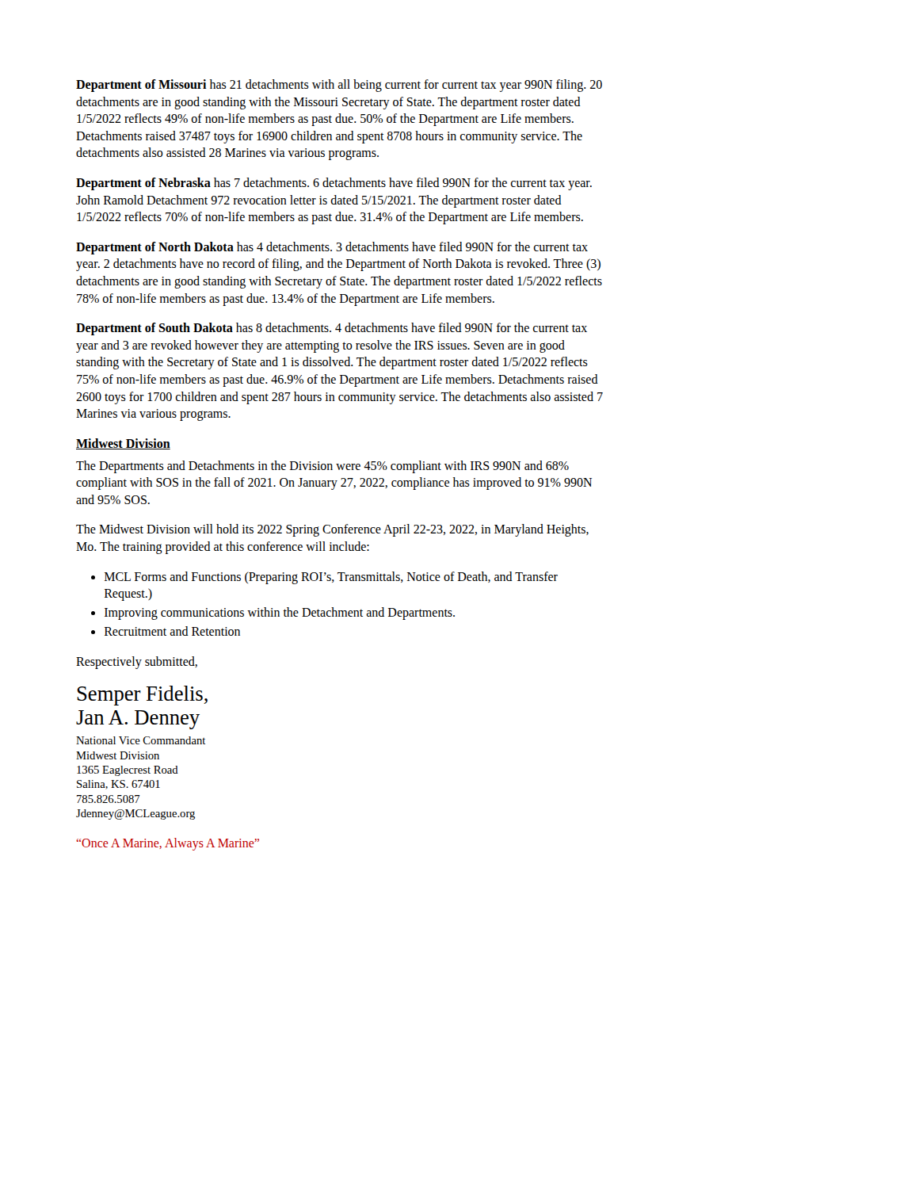Department of Missouri has 21 detachments with all being current for current tax year 990N filing. 20 detachments are in good standing with the Missouri Secretary of State. The department roster dated 1/5/2022 reflects 49% of non-life members as past due. 50% of the Department are Life members. Detachments raised 37487 toys for 16900 children and spent 8708 hours in community service. The detachments also assisted 28 Marines via various programs.
Department of Nebraska has 7 detachments. 6 detachments have filed 990N for the current tax year. John Ramold Detachment 972 revocation letter is dated 5/15/2021. The department roster dated 1/5/2022 reflects 70% of non-life members as past due. 31.4% of the Department are Life members.
Department of North Dakota has 4 detachments. 3 detachments have filed 990N for the current tax year. 2 detachments have no record of filing, and the Department of North Dakota is revoked. Three (3) detachments are in good standing with Secretary of State. The department roster dated 1/5/2022 reflects 78% of non-life members as past due. 13.4% of the Department are Life members.
Department of South Dakota has 8 detachments. 4 detachments have filed 990N for the current tax year and 3 are revoked however they are attempting to resolve the IRS issues. Seven are in good standing with the Secretary of State and 1 is dissolved. The department roster dated 1/5/2022 reflects 75% of non-life members as past due. 46.9% of the Department are Life members. Detachments raised 2600 toys for 1700 children and spent 287 hours in community service. The detachments also assisted 7 Marines via various programs.
Midwest Division
The Departments and Detachments in the Division were 45% compliant with IRS 990N and 68% compliant with SOS in the fall of 2021. On January 27, 2022, compliance has improved to 91% 990N and 95% SOS.
The Midwest Division will hold its 2022 Spring Conference April 22-23, 2022, in Maryland Heights, Mo. The training provided at this conference will include:
MCL Forms and Functions (Preparing ROI’s, Transmittals, Notice of Death, and Transfer Request.)
Improving communications within the Detachment and Departments.
Recruitment and Retention
Respectively submitted,
Semper Fidelis,
Jan A. Denney
National Vice Commandant
Midwest Division
1365 Eaglecrest Road
Salina, KS. 67401
785.826.5087
Jdenney@MCLeague.org
“Once A Marine, Always A Marine”